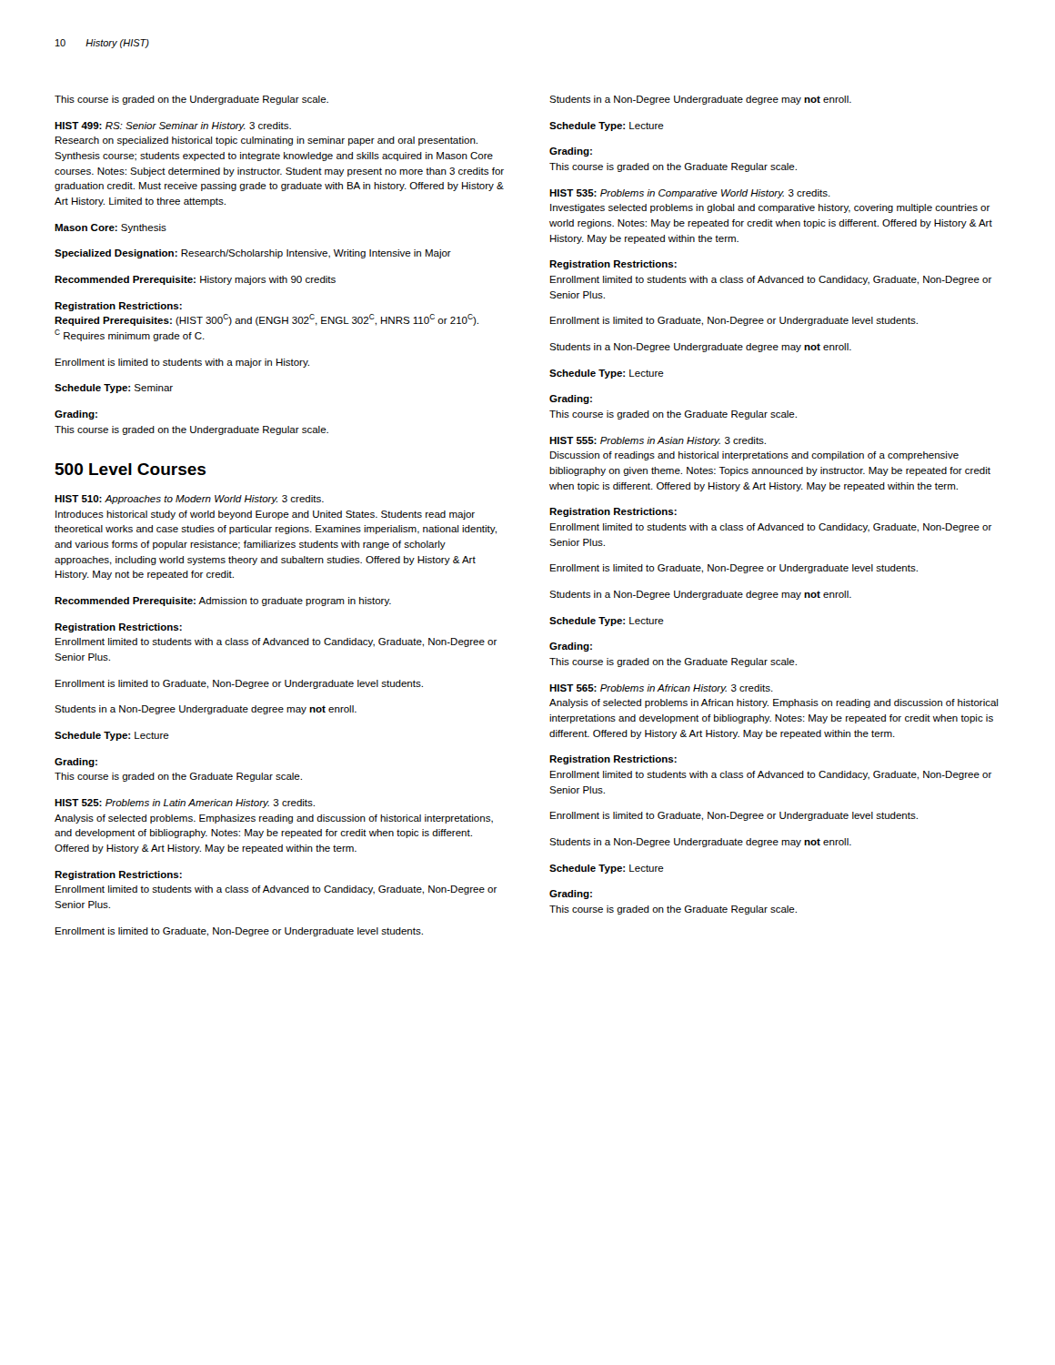10 History (HIST)
This course is graded on the Undergraduate Regular scale.
HIST 499: RS: Senior Seminar in History. 3 credits.
Research on specialized historical topic culminating in seminar paper and oral presentation. Synthesis course; students expected to integrate knowledge and skills acquired in Mason Core courses. Notes: Subject determined by instructor. Student may present no more than 3 credits for graduation credit. Must receive passing grade to graduate with BA in history. Offered by History & Art History. Limited to three attempts.
Mason Core: Synthesis
Specialized Designation: Research/Scholarship Intensive, Writing Intensive in Major
Recommended Prerequisite: History majors with 90 credits
Registration Restrictions:
Required Prerequisites: (HIST 300C) and (ENGH 302C, ENGL 302C, HNRS 110C or 210C).
C Requires minimum grade of C.
Enrollment is limited to students with a major in History.
Schedule Type: Seminar
Grading:
This course is graded on the Undergraduate Regular scale.
500 Level Courses
HIST 510: Approaches to Modern World History. 3 credits.
Introduces historical study of world beyond Europe and United States. Students read major theoretical works and case studies of particular regions. Examines imperialism, national identity, and various forms of popular resistance; familiarizes students with range of scholarly approaches, including world systems theory and subaltern studies. Offered by History & Art History. May not be repeated for credit.
Recommended Prerequisite: Admission to graduate program in history.
Registration Restrictions:
Enrollment limited to students with a class of Advanced to Candidacy, Graduate, Non-Degree or Senior Plus.
Enrollment is limited to Graduate, Non-Degree or Undergraduate level students.
Students in a Non-Degree Undergraduate degree may not enroll.
Schedule Type: Lecture
Grading:
This course is graded on the Graduate Regular scale.
HIST 525: Problems in Latin American History. 3 credits.
Analysis of selected problems. Emphasizes reading and discussion of historical interpretations, and development of bibliography. Notes: May be repeated for credit when topic is different. Offered by History & Art History. May be repeated within the term.
Registration Restrictions:
Enrollment limited to students with a class of Advanced to Candidacy, Graduate, Non-Degree or Senior Plus.
Enrollment is limited to Graduate, Non-Degree or Undergraduate level students.
Students in a Non-Degree Undergraduate degree may not enroll.
Schedule Type: Lecture
Grading:
This course is graded on the Graduate Regular scale.
HIST 535: Problems in Comparative World History. 3 credits.
Investigates selected problems in global and comparative history, covering multiple countries or world regions. Notes: May be repeated for credit when topic is different. Offered by History & Art History. May be repeated within the term.
Registration Restrictions:
Enrollment limited to students with a class of Advanced to Candidacy, Graduate, Non-Degree or Senior Plus.
Enrollment is limited to Graduate, Non-Degree or Undergraduate level students.
Students in a Non-Degree Undergraduate degree may not enroll.
Schedule Type: Lecture
Grading:
This course is graded on the Graduate Regular scale.
HIST 555: Problems in Asian History. 3 credits.
Discussion of readings and historical interpretations and compilation of a comprehensive bibliography on given theme. Notes: Topics announced by instructor. May be repeated for credit when topic is different. Offered by History & Art History. May be repeated within the term.
Registration Restrictions:
Enrollment limited to students with a class of Advanced to Candidacy, Graduate, Non-Degree or Senior Plus.
Enrollment is limited to Graduate, Non-Degree or Undergraduate level students.
Students in a Non-Degree Undergraduate degree may not enroll.
Schedule Type: Lecture
Grading:
This course is graded on the Graduate Regular scale.
HIST 565: Problems in African History. 3 credits.
Analysis of selected problems in African history. Emphasis on reading and discussion of historical interpretations and development of bibliography. Notes: May be repeated for credit when topic is different. Offered by History & Art History. May be repeated within the term.
Registration Restrictions:
Enrollment limited to students with a class of Advanced to Candidacy, Graduate, Non-Degree or Senior Plus.
Enrollment is limited to Graduate, Non-Degree or Undergraduate level students.
Students in a Non-Degree Undergraduate degree may not enroll.
Schedule Type: Lecture
Grading:
This course is graded on the Graduate Regular scale.